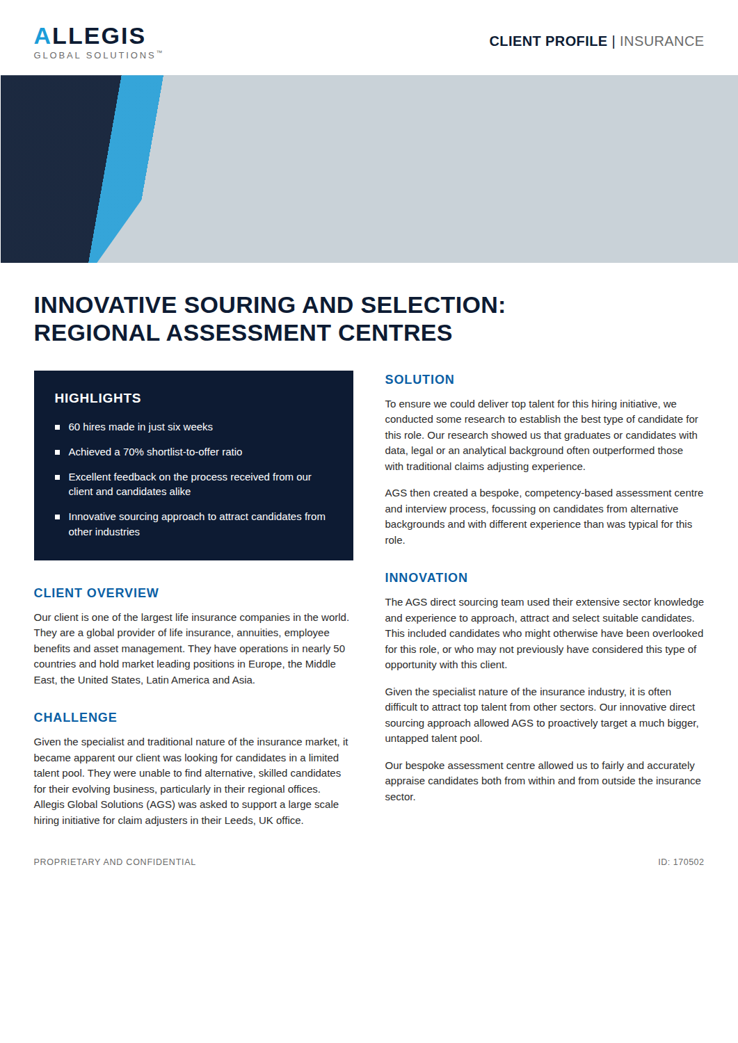ALLEGIS Global Solutions™
CLIENT PROFILE | INSURANCE
Innovative Souring and Selection:
Regional Assessment Centres
Highlights
60 hires made in just six weeks
Achieved a 70% shortlist-to-offer ratio
Excellent feedback on the process received from our client and candidates alike
Innovative sourcing approach to attract candidates from other industries
Client Overview
Our client is one of the largest life insurance companies in the world. They are a global provider of life insurance, annuities, employee benefits and asset management. They have operations in nearly 50 countries and hold market leading positions in Europe, the Middle East, the United States, Latin America and Asia.
Challenge
Given the specialist and traditional nature of the insurance market, it became apparent our client was looking for candidates in a limited talent pool. They were unable to find alternative, skilled candidates for their evolving business, particularly in their regional offices. Allegis Global Solutions (AGS) was asked to support a large scale hiring initiative for claim adjusters in their Leeds, UK office.
Solution
To ensure we could deliver top talent for this hiring initiative, we conducted some research to establish the best type of candidate for this role. Our research showed us that graduates or candidates with data, legal or an analytical background often outperformed those with traditional claims adjusting experience.
AGS then created a bespoke, competency-based assessment centre and interview process, focussing on candidates from alternative backgrounds and with different experience than was typical for this role.
Innovation
The AGS direct sourcing team used their extensive sector knowledge and experience to approach, attract and select suitable candidates. This included candidates who might otherwise have been overlooked for this role, or who may not previously have considered this type of opportunity with this client.
Given the specialist nature of the insurance industry, it is often difficult to attract top talent from other sectors. Our innovative direct sourcing approach allowed AGS to proactively target a much bigger, untapped talent pool.
Our bespoke assessment centre allowed us to fairly and accurately appraise candidates both from within and from outside the insurance sector.
Proprietary and Confidential ID: 170502